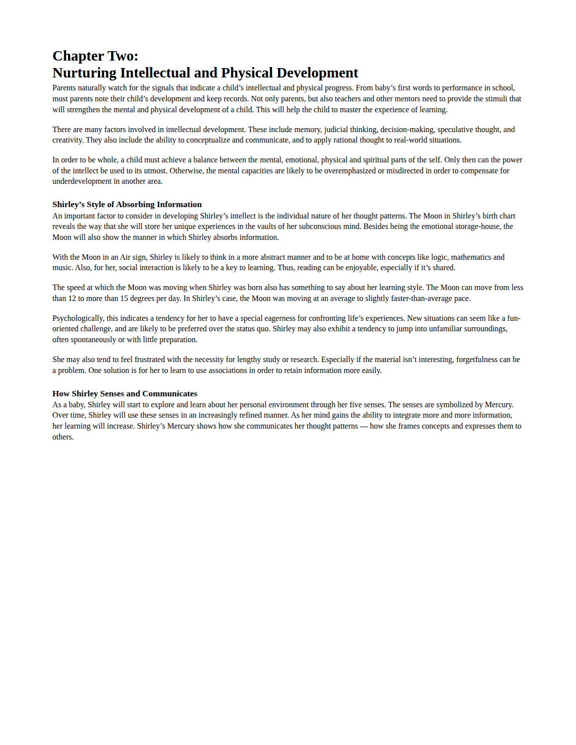Chapter Two:Nurturing Intellectual and Physical Development
Parents naturally watch for the signals that indicate a child’s intellectual and physical progress. From baby’s first words to performance in school, most parents note their child’s development and keep records. Not only parents, but also teachers and other mentors need to provide the stimuli that will strengthen the mental and physical development of a child. This will help the child to master the experience of learning.
There are many factors involved in intellectual development. These include memory, judicial thinking, decision-making, speculative thought, and creativity. They also include the ability to conceptualize and communicate, and to apply rational thought to real-world situations.
In order to be whole, a child must achieve a balance between the mental, emotional, physical and spiritual parts of the self. Only then can the power of the intellect be used to its utmost. Otherwise, the mental capacities are likely to be overemphasized or misdirected in order to compensate for underdevelopment in another area.
Shirley’s Style of Absorbing Information
An important factor to consider in developing Shirley’s intellect is the individual nature of her thought patterns. The Moon in Shirley’s birth chart reveals the way that she will store her unique experiences in the vaults of her subconscious mind. Besides being the emotional storage-house, the Moon will also show the manner in which Shirley absorbs information.
With the Moon in an Air sign, Shirley is likely to think in a more abstract manner and to be at home with concepts like logic, mathematics and music. Also, for her, social interaction is likely to be a key to learning. Thus, reading can be enjoyable, especially if it’s shared.
The speed at which the Moon was moving when Shirley was born also has something to say about her learning style. The Moon can move from less than 12 to more than 15 degrees per day. In Shirley’s case, the Moon was moving at an average to slightly faster-than-average pace.
Psychologically, this indicates a tendency for her to have a special eagerness for confronting life’s experiences. New situations can seem like a fun-oriented challenge, and are likely to be preferred over the status quo. Shirley may also exhibit a tendency to jump into unfamiliar surroundings, often spontaneously or with little preparation.
She may also tend to feel frustrated with the necessity for lengthy study or research. Especially if the material isn’t interesting, forgetfulness can be a problem. One solution is for her to learn to use associations in order to retain information more easily.
How Shirley Senses and Communicates
As a baby, Shirley will start to explore and learn about her personal environment through her five senses. The senses are symbolized by Mercury. Over time, Shirley will use these senses in an increasingly refined manner. As her mind gains the ability to integrate more and more information, her learning will increase. Shirley’s Mercury shows how she communicates her thought patterns — how she frames concepts and expresses them to others.